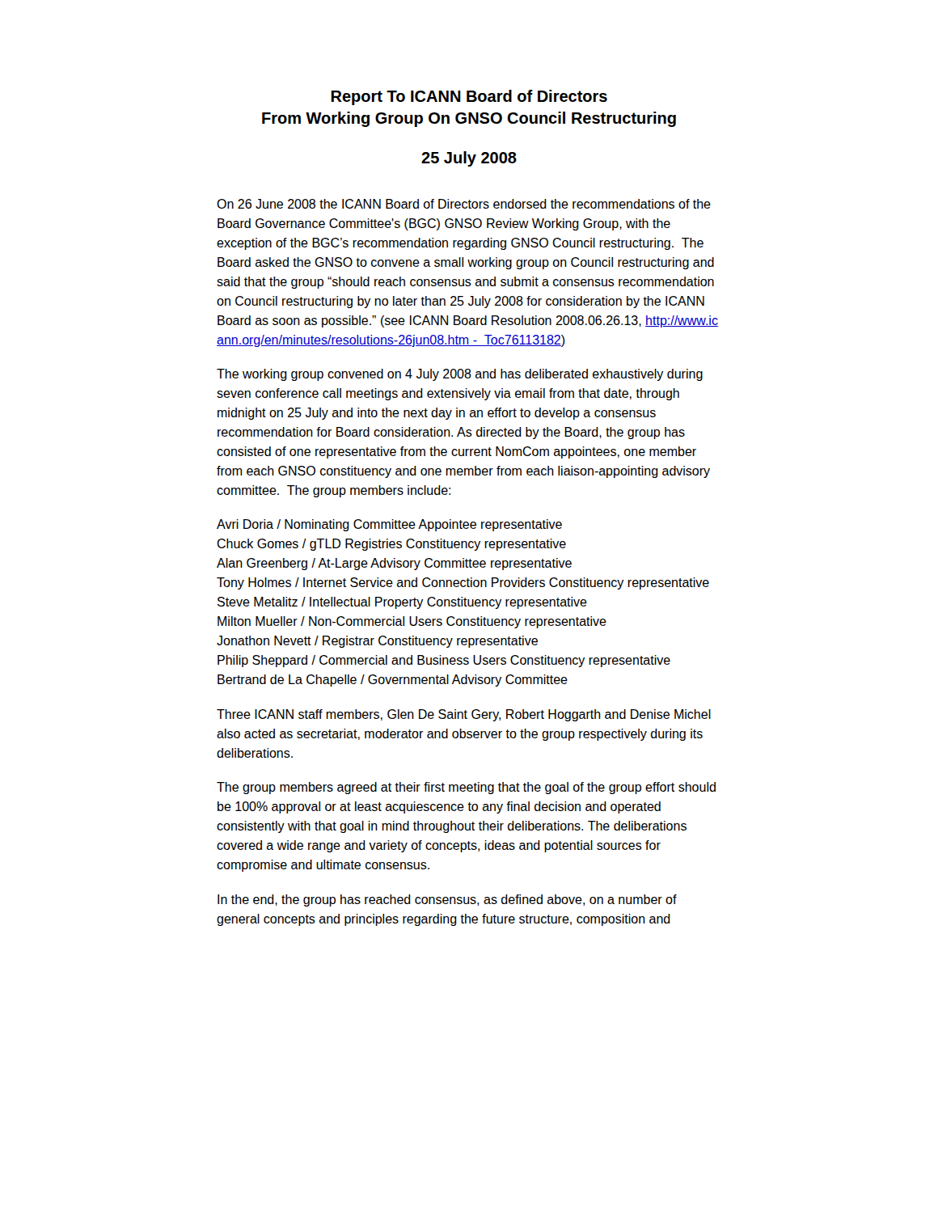Report To ICANN Board of Directors
From Working Group On GNSO Council Restructuring 25 July 2008
On 26 June 2008 the ICANN Board of Directors endorsed the recommendations of the Board Governance Committee's (BGC) GNSO Review Working Group, with the exception of the BGC’s recommendation regarding GNSO Council restructuring. The Board asked the GNSO to convene a small working group on Council restructuring and said that the group “should reach consensus and submit a consensus recommendation on Council restructuring by no later than 25 July 2008 for consideration by the ICANN Board as soon as possible.” (see ICANN Board Resolution 2008.06.26.13, http://www.icann.org/en/minutes/resolutions-26jun08.htm - Toc76113182)
The working group convened on 4 July 2008 and has deliberated exhaustively during seven conference call meetings and extensively via email from that date, through midnight on 25 July and into the next day in an effort to develop a consensus recommendation for Board consideration. As directed by the Board, the group has consisted of one representative from the current NomCom appointees, one member from each GNSO constituency and one member from each liaison-appointing advisory committee. The group members include:
Avri Doria / Nominating Committee Appointee representative Chuck Gomes / gTLD Registries Constituency representative Alan Greenberg / At-Large Advisory Committee representative Tony Holmes / Internet Service and Connection Providers Constituency representative Steve Metalitz / Intellectual Property Constituency representative Milton Mueller / Non-Commercial Users Constituency representative Jonathon Nevett / Registrar Constituency representative Philip Sheppard / Commercial and Business Users Constituency representative Bertrand de La Chapelle / Governmental Advisory Committee
Three ICANN staff members, Glen De Saint Gery, Robert Hoggarth and Denise Michel also acted as secretariat, moderator and observer to the group respectively during its deliberations.
The group members agreed at their first meeting that the goal of the group effort should be 100% approval or at least acquiescence to any final decision and operated consistently with that goal in mind throughout their deliberations. The deliberations covered a wide range and variety of concepts, ideas and potential sources for compromise and ultimate consensus.
In the end, the group has reached consensus, as defined above, on a number of general concepts and principles regarding the future structure, composition and